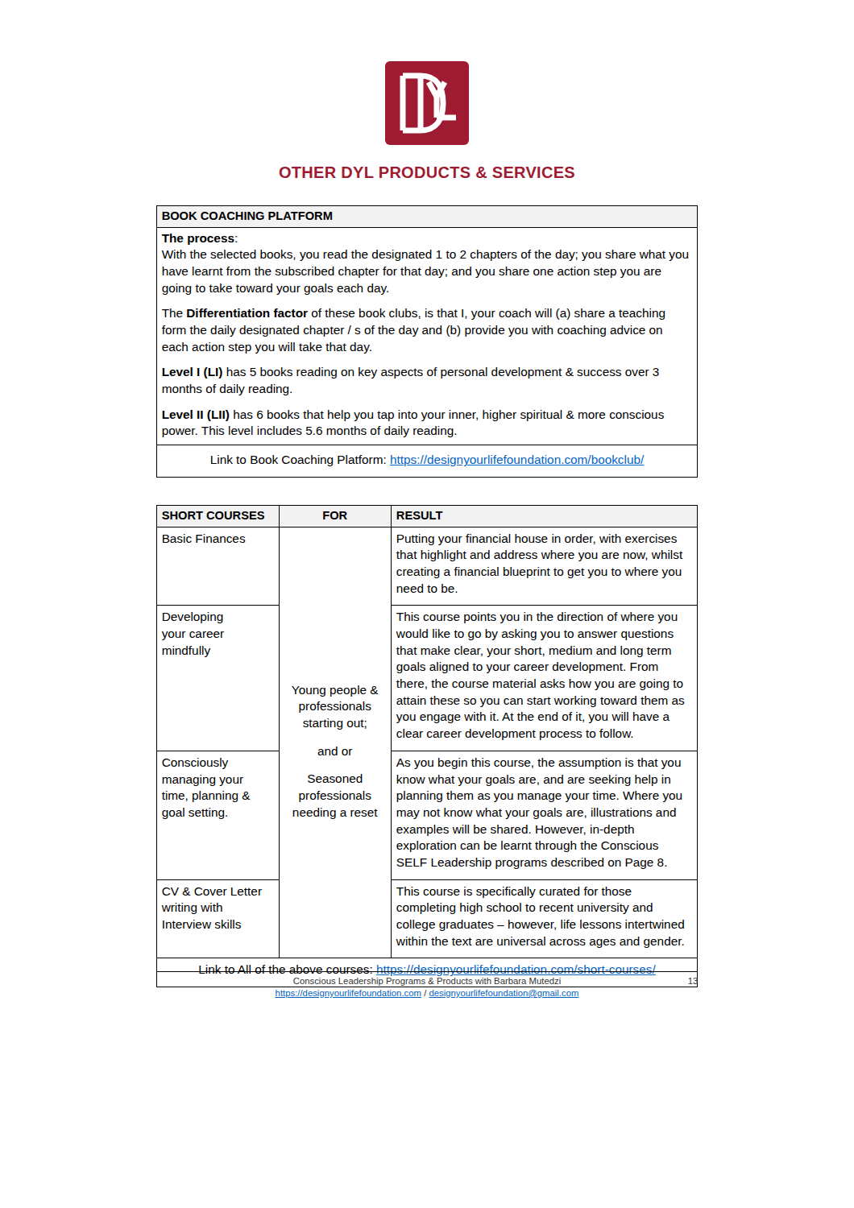OTHER DYL PRODUCTS & SERVICES
| BOOK COACHING PLATFORM |
| The process : With the selected books, you read the designated 1 to 2 chapters of the day; you share what you have learnt from the subscribed chapter for that day; and you share one action step you are going to take toward your goals each day. The Differentiation factor of these book clubs, is that I, your coach will (a) share a teaching form the daily designated chapter / s of the day and (b) provide you with coaching advice on each action step you will take that day. Level I (LI) has 5 books reading on key aspects of personal development & success over 3 months of daily reading. Level II (LII) has 6 books that help you tap into your inner, higher spiritual & more conscious power. This level includes 5.6 months of daily reading. |
| Link to Book Coaching Platform: https://designyourlifefoundation.com/bookclub/ |
| SHORT COURSES | FOR | RESULT |
| --- | --- | --- |
| Basic Finances | Young people & professionals starting out; and or Seasoned professionals needing a reset | Putting your financial house in order, with exercises that highlight and address where you are now, whilst creating a financial blueprint to get you to where you need to be. |
| Developing your career mindfully | This course points you in the direction of where you would like to go by asking you to answer questions that make clear, your short, medium and long term goals aligned to your career development. From there, the course material asks how you are going to attain these so you can start working toward them as you engage with it. At the end of it, you will have a clear career development process to follow. |
| Consciously managing your time, planning & goal setting. | As you begin this course, the assumption is that you know what your goals are, and are seeking help in planning them as you manage your time. Where you may not know what your goals are, illustrations and examples will be shared. However, in-depth exploration can be learnt through the Conscious SELF Leadership programs described on Page 8. |
| CV & Cover Letter writing with Interview skills | This course is specifically curated for those completing high school to recent university and college graduates – however, life lessons intertwined within the text are universal across ages and gender. |
| Link to All of the above courses: https://designyourlifefoundation.com/short-courses/ |
13
Conscious Leadership Programs & Products with Barbara Mutedzi
https://designyourlifefoundation.com / designyourlifefoundation@gmail.com